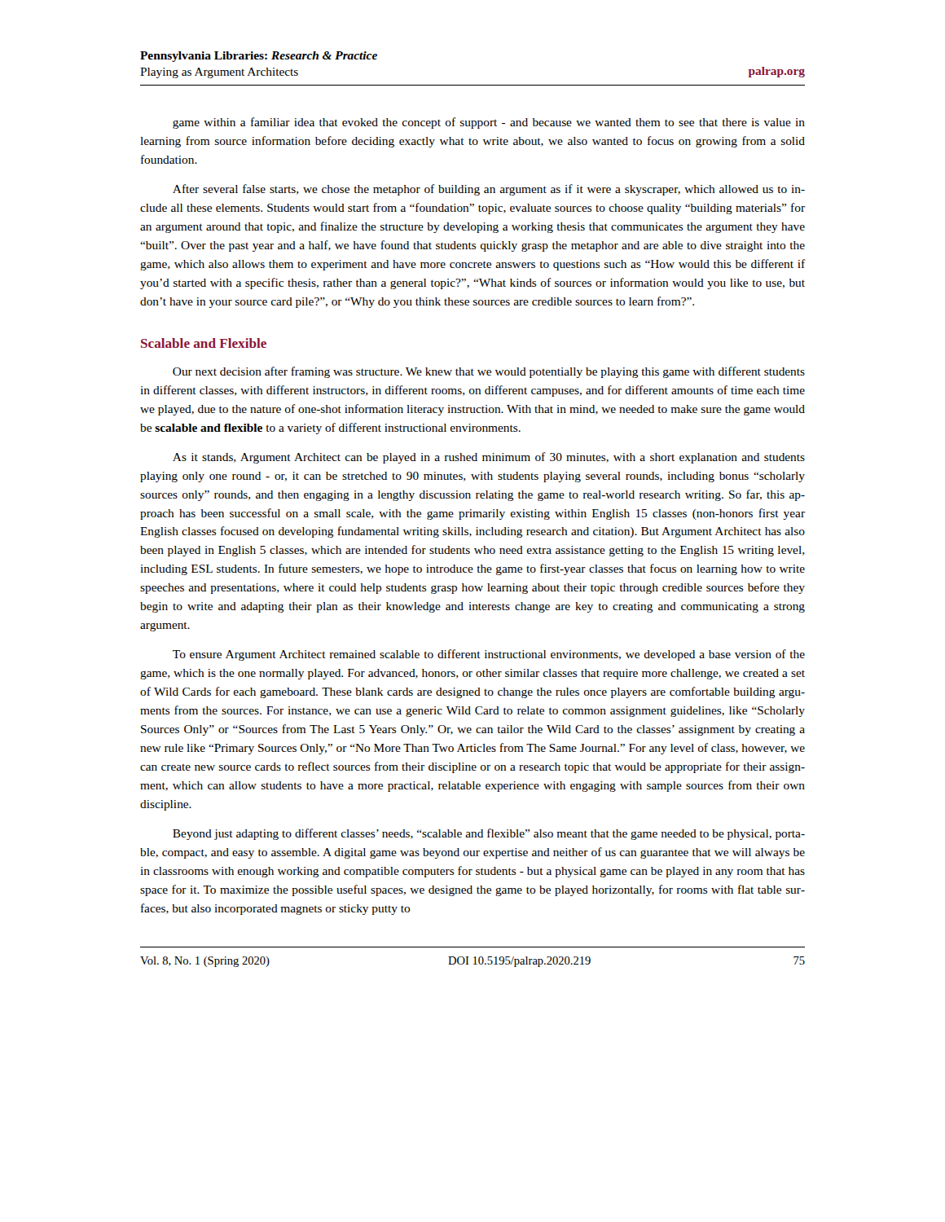Pennsylvania Libraries: Research & Practice
Playing as Argument Architects
palrap.org
game within a familiar idea that evoked the concept of support - and because we wanted them to see that there is value in learning from source information before deciding exactly what to write about, we also wanted to focus on growing from a solid foundation.
After several false starts, we chose the metaphor of building an argument as if it were a skyscraper, which allowed us to include all these elements. Students would start from a “foundation” topic, evaluate sources to choose quality “building materials” for an argument around that topic, and finalize the structure by developing a working thesis that communicates the argument they have “built”. Over the past year and a half, we have found that students quickly grasp the metaphor and are able to dive straight into the game, which also allows them to experiment and have more concrete answers to questions such as “How would this be different if you’d started with a specific thesis, rather than a general topic?”, “What kinds of sources or information would you like to use, but don’t have in your source card pile?”, or “Why do you think these sources are credible sources to learn from?”.
Scalable and Flexible
Our next decision after framing was structure. We knew that we would potentially be playing this game with different students in different classes, with different instructors, in different rooms, on different campuses, and for different amounts of time each time we played, due to the nature of one-shot information literacy instruction. With that in mind, we needed to make sure the game would be scalable and flexible to a variety of different instructional environments.
As it stands, Argument Architect can be played in a rushed minimum of 30 minutes, with a short explanation and students playing only one round - or, it can be stretched to 90 minutes, with students playing several rounds, including bonus “scholarly sources only” rounds, and then engaging in a lengthy discussion relating the game to real-world research writing. So far, this approach has been successful on a small scale, with the game primarily existing within English 15 classes (non-honors first year English classes focused on developing fundamental writing skills, including research and citation). But Argument Architect has also been played in English 5 classes, which are intended for students who need extra assistance getting to the English 15 writing level, including ESL students. In future semesters, we hope to introduce the game to first-year classes that focus on learning how to write speeches and presentations, where it could help students grasp how learning about their topic through credible sources before they begin to write and adapting their plan as their knowledge and interests change are key to creating and communicating a strong argument.
To ensure Argument Architect remained scalable to different instructional environments, we developed a base version of the game, which is the one normally played. For advanced, honors, or other similar classes that require more challenge, we created a set of Wild Cards for each gameboard. These blank cards are designed to change the rules once players are comfortable building arguments from the sources. For instance, we can use a generic Wild Card to relate to common assignment guidelines, like “Scholarly Sources Only” or “Sources from The Last 5 Years Only.” Or, we can tailor the Wild Card to the classes’ assignment by creating a new rule like “Primary Sources Only,” or “No More Than Two Articles from The Same Journal.” For any level of class, however, we can create new source cards to reflect sources from their discipline or on a research topic that would be appropriate for their assignment, which can allow students to have a more practical, relatable experience with engaging with sample sources from their own discipline.
Beyond just adapting to different classes’ needs, “scalable and flexible” also meant that the game needed to be physical, portable, compact, and easy to assemble. A digital game was beyond our expertise and neither of us can guarantee that we will always be in classrooms with enough working and compatible computers for students - but a physical game can be played in any room that has space for it. To maximize the possible useful spaces, we designed the game to be played horizontally, for rooms with flat table surfaces, but also incorporated magnets or sticky putty to
Vol. 8, No. 1 (Spring 2020)
DOI 10.5195/palrap.2020.219
75